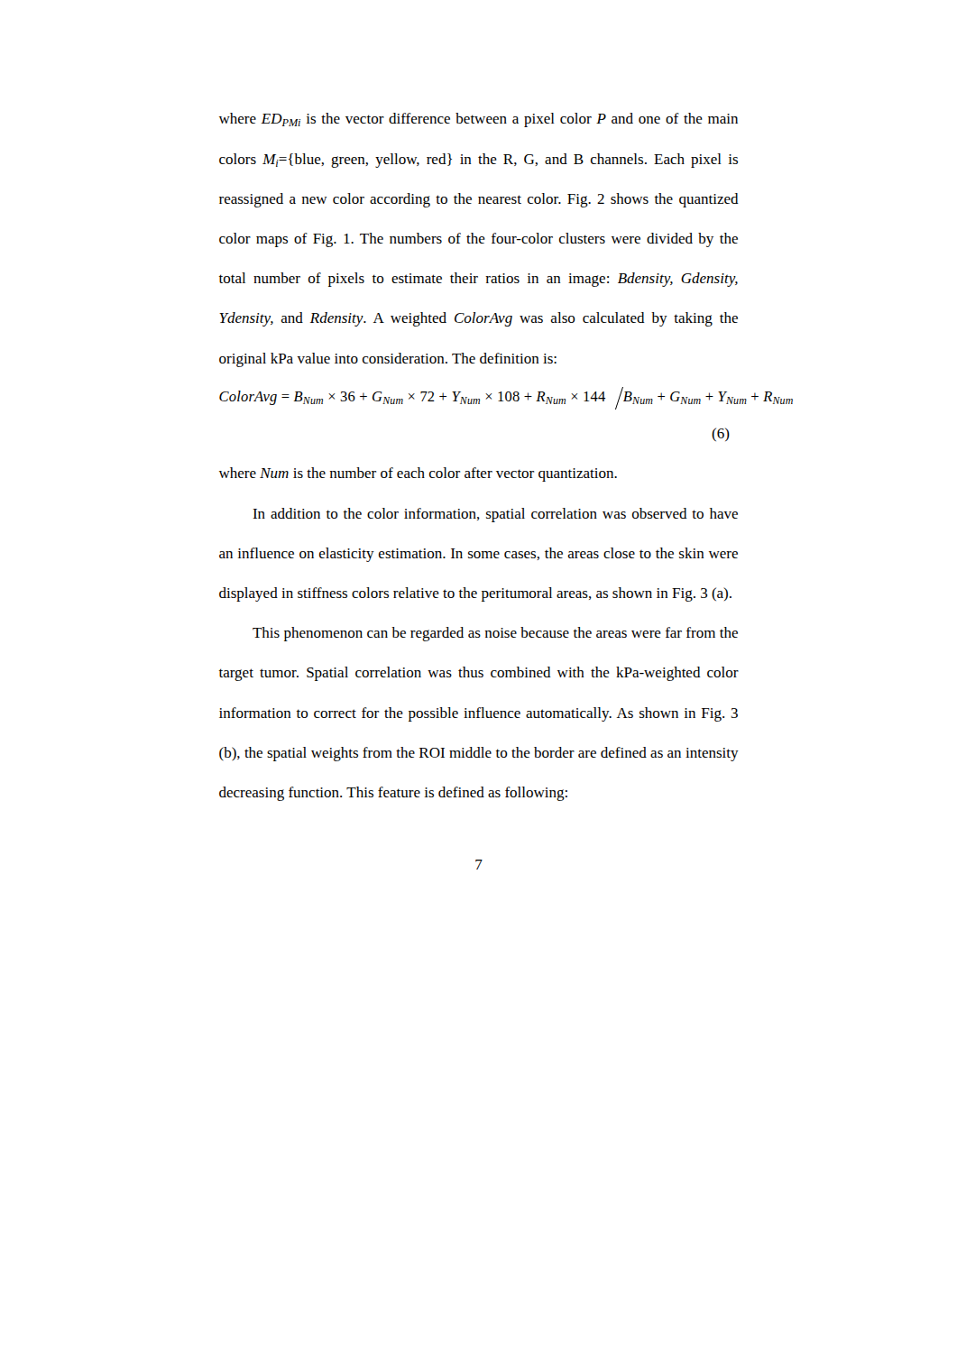where EDPMi is the vector difference between a pixel color P and one of the main colors Mi={blue, green, yellow, red} in the R, G, and B channels. Each pixel is reassigned a new color according to the nearest color. Fig. 2 shows the quantized color maps of Fig. 1. The numbers of the four-color clusters were divided by the total number of pixels to estimate their ratios in an image: Bdensity, Gdensity, Ydensity, and Rdensity. A weighted ColorAvg was also calculated by taking the original kPa value into consideration. The definition is:
ColorAvg = BNum × 36 + GNum × 72 + YNum × 108 + RNum × 144 BNum + GNum + YNum + RNum
(6)
where Num is the number of each color after vector quantization.
In addition to the color information, spatial correlation was observed to have an influence on elasticity estimation. In some cases, the areas close to the skin were displayed in stiffness colors relative to the peritumoral areas, as shown in Fig. 3 (a).
This phenomenon can be regarded as noise because the areas were far from the target tumor. Spatial correlation was thus combined with the kPa-weighted color information to correct for the possible influence automatically. As shown in Fig. 3 (b), the spatial weights from the ROI middle to the border are defined as an intensity decreasing function. This feature is defined as following:
7